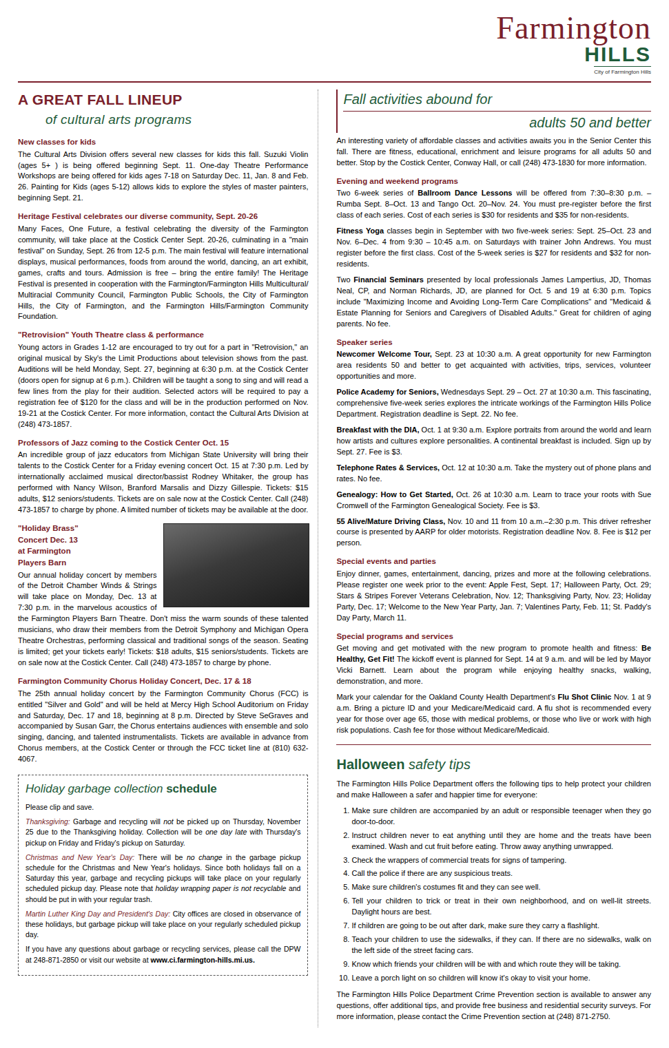Farmington
HILLS
City of Farmington Hills
A GREAT FALL LINEUPof cultural arts programs
New classes for kids
The Cultural Arts Division offers several new classes for kids this fall. Suzuki Violin (ages 5+ ) is being offered beginning Sept. 11. One-day Theatre Performance Workshops are being offered for kids ages 7-18 on Saturday Dec. 11, Jan. 8 and Feb. 26. Painting for Kids (ages 5-12) allows kids to explore the styles of master painters, beginning Sept. 21.
Heritage Festival celebrates our diverse community, Sept. 20-26
Many Faces, One Future, a festival celebrating the diversity of the Farmington community, will take place at the Costick Center Sept. 20-26, culminating in a "main festival" on Sunday, Sept. 26 from 12-5 p.m. The main festival will feature international displays, musical performances, foods from around the world, dancing, an art exhibit, games, crafts and tours. Admission is free – bring the entire family! The Heritage Festival is presented in cooperation with the Farmington/Farmington Hills Multicultural/ Multiracial Community Council, Farmington Public Schools, the City of Farmington Hills, the City of Farmington, and the Farmington Hills/Farmington Community Foundation.
"Retrovision" Youth Theatre class & performance
Young actors in Grades 1-12 are encouraged to try out for a part in "Retrovision," an original musical by Sky's the Limit Productions about television shows from the past. Auditions will be held Monday, Sept. 27, beginning at 6:30 p.m. at the Costick Center (doors open for signup at 6 p.m.). Children will be taught a song to sing and will read a few lines from the play for their audition. Selected actors will be required to pay a registration fee of $120 for the class and will be in the production performed on Nov. 19-21 at the Costick Center. For more information, contact the Cultural Arts Division at (248) 473-1857.
Professors of Jazz coming to the Costick Center Oct. 15
An incredible group of jazz educators from Michigan State University will bring their talents to the Costick Center for a Friday evening concert Oct. 15 at 7:30 p.m. Led by internationally acclaimed musical director/bassist Rodney Whitaker, the group has performed with Nancy Wilson, Branford Marsalis and Dizzy Gillespie. Tickets: $15 adults, $12 seniors/students. Tickets are on sale now at the Costick Center. Call (248) 473-1857 to charge by phone. A limited number of tickets may be available at the door.
"Holiday Brass"
Concert Dec. 13
at Farmington
Players Barn
Our annual holiday concert by members of the Detroit Chamber Winds & Strings will take place on Monday, Dec. 13 at 7:30 p.m. in the marvelous acoustics of the Farmington Players Barn Theatre. Don't miss the warm sounds of these talented musicians, who draw their members from the Detroit Symphony and Michigan Opera Theatre Orchestras, performing classical and traditional songs of the season. Seating is limited; get your tickets early! Tickets: $18 adults, $15 seniors/students. Tickets are on sale now at the Costick Center. Call (248) 473-1857 to charge by phone.
Farmington Community Chorus Holiday Concert, Dec. 17 & 18
The 25th annual holiday concert by the Farmington Community Chorus (FCC) is entitled "Silver and Gold" and will be held at Mercy High School Auditorium on Friday and Saturday, Dec. 17 and 18, beginning at 8 p.m. Directed by Steve SeGraves and accompanied by Susan Garr, the Chorus entertains audiences with ensemble and solo singing, dancing, and talented instrumentalists. Tickets are available in advance from Chorus members, at the Costick Center or through the FCC ticket line at (810) 632-4067.
Holiday garbage collection schedule
Please clip and save.
Thanksgiving: Garbage and recycling will not be picked up on Thursday, November 25 due to the Thanksgiving holiday. Collection will be one day late with Thursday's pickup on Friday and Friday's pickup on Saturday.
Christmas and New Year's Day: There will be no change in the garbage pickup schedule for the Christmas and New Year's holidays. Since both holidays fall on a Saturday this year, garbage and recycling pickups will take place on your regularly scheduled pickup day. Please note that holiday wrapping paper is not recyclable and should be put in with your regular trash.
Martin Luther King Day and President's Day: City offices are closed in observance of these holidays, but garbage pickup will take place on your regularly scheduled pickup day.
If you have any questions about garbage or recycling services, please call the DPW at 248-871-2850 or visit our website at www.ci.farmington-hills.mi.us.
Fall activities abound foradults 50 and better
An interesting variety of affordable classes and activities awaits you in the Senior Center this fall. There are fitness, educational, enrichment and leisure programs for all adults 50 and better. Stop by the Costick Center, Conway Hall, or call (248) 473-1830 for more information.
Evening and weekend programs
Two 6-week series of Ballroom Dance Lessons will be offered from 7:30–8:30 p.m. – Rumba Sept. 8–Oct. 13 and Tango Oct. 20–Nov. 24. You must pre-register before the first class of each series. Cost of each series is $30 for residents and $35 for non-residents.
Fitness Yoga classes begin in September with two five-week series: Sept. 25–Oct. 23 and Nov. 6–Dec. 4 from 9:30 – 10:45 a.m. on Saturdays with trainer John Andrews. You must register before the first class. Cost of the 5-week series is $27 for residents and $32 for non-residents.
Two Financial Seminars presented by local professionals James Lampertius, JD, Thomas Neal, CP, and Norman Richards, JD, are planned for Oct. 5 and 19 at 6:30 p.m. Topics include "Maximizing Income and Avoiding Long-Term Care Complications" and "Medicaid & Estate Planning for Seniors and Caregivers of Disabled Adults." Great for children of aging parents. No fee.
Speaker series
Newcomer Welcome Tour, Sept. 23 at 10:30 a.m. A great opportunity for new Farmington area residents 50 and better to get acquainted with activities, trips, services, volunteer opportunities and more.
Police Academy for Seniors, Wednesdays Sept. 29 – Oct. 27 at 10:30 a.m. This fascinating, comprehensive five-week series explores the intricate workings of the Farmington Hills Police Department. Registration deadline is Sept. 22. No fee.
Breakfast with the DIA, Oct. 1 at 9:30 a.m. Explore portraits from around the world and learn how artists and cultures explore personalities. A continental breakfast is included. Sign up by Sept. 27. Fee is $3.
Telephone Rates & Services, Oct. 12 at 10:30 a.m. Take the mystery out of phone plans and rates. No fee.
Genealogy: How to Get Started, Oct. 26 at 10:30 a.m. Learn to trace your roots with Sue Cromwell of the Farmington Genealogical Society. Fee is $3.
55 Alive/Mature Driving Class, Nov. 10 and 11 from 10 a.m.–2:30 p.m. This driver refresher course is presented by AARP for older motorists. Registration deadline Nov. 8. Fee is $12 per person.
Special events and parties
Enjoy dinner, games, entertainment, dancing, prizes and more at the following celebrations. Please register one week prior to the event: Apple Fest, Sept. 17; Halloween Party, Oct. 29; Stars & Stripes Forever Veterans Celebration, Nov. 12; Thanksgiving Party, Nov. 23; Holiday Party, Dec. 17; Welcome to the New Year Party, Jan. 7; Valentines Party, Feb. 11; St. Paddy's Day Party, March 11.
Special programs and services
Get moving and get motivated with the new program to promote health and fitness: Be Healthy, Get Fit! The kickoff event is planned for Sept. 14 at 9 a.m. and will be led by Mayor Vicki Barnett. Learn about the program while enjoying healthy snacks, walking, demonstration, and more.
Mark your calendar for the Oakland County Health Department's Flu Shot Clinic Nov. 1 at 9 a.m. Bring a picture ID and your Medicare/Medicaid card. A flu shot is recommended every year for those over age 65, those with medical problems, or those who live or work with high risk populations. Cash fee for those without Medicare/Medicaid.
Halloween safety tips
The Farmington Hills Police Department offers the following tips to help protect your children and make Halloween a safer and happier time for everyone:
Make sure children are accompanied by an adult or responsible teenager when they go door-to-door.
Instruct children never to eat anything until they are home and the treats have been examined. Wash and cut fruit before eating. Throw away anything unwrapped.
Check the wrappers of commercial treats for signs of tampering.
Call the police if there are any suspicious treats.
Make sure children's costumes fit and they can see well.
Tell your children to trick or treat in their own neighborhood, and on well-lit streets. Daylight hours are best.
If children are going to be out after dark, make sure they carry a flashlight.
Teach your children to use the sidewalks, if they can. If there are no sidewalks, walk on the left side of the street facing cars.
Know which friends your children will be with and which route they will be taking.
Leave a porch light on so children will know it's okay to visit your home.
The Farmington Hills Police Department Crime Prevention section is available to answer any questions, offer additional tips, and provide free business and residential security surveys. For more information, please contact the Crime Prevention section at (248) 871-2750.